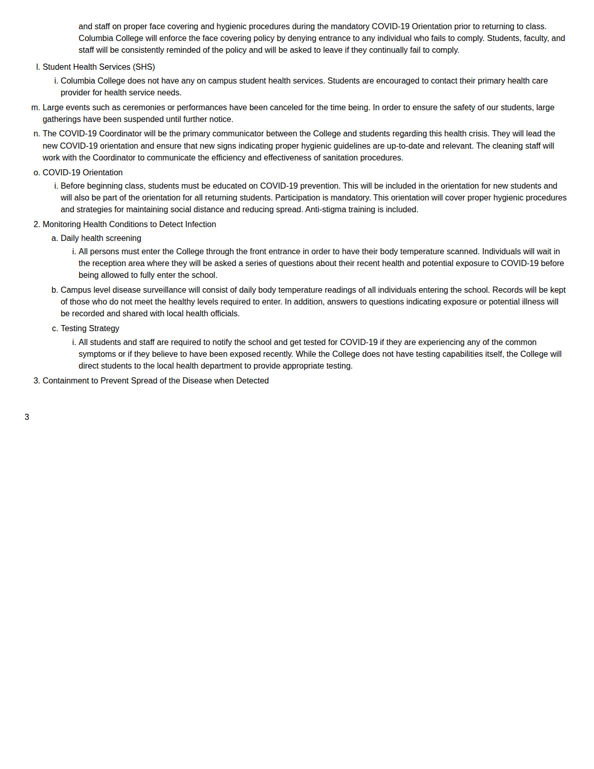and staff on proper face covering and hygienic procedures during the mandatory COVID-19 Orientation prior to returning to class. Columbia College will enforce the face covering policy by denying entrance to any individual who fails to comply. Students, faculty, and staff will be consistently reminded of the policy and will be asked to leave if they continually fail to comply.
Student Health Services (SHS)
Columbia College does not have any on campus student health services. Students are encouraged to contact their primary health care provider for health service needs.
Large events such as ceremonies or performances have been canceled for the time being. In order to ensure the safety of our students, large gatherings have been suspended until further notice.
The COVID-19 Coordinator will be the primary communicator between the College and students regarding this health crisis. They will lead the new COVID-19 orientation and ensure that new signs indicating proper hygienic guidelines are up-to-date and relevant. The cleaning staff will work with the Coordinator to communicate the efficiency and effectiveness of sanitation procedures.
COVID-19 Orientation
Before beginning class, students must be educated on COVID-19 prevention. This will be included in the orientation for new students and will also be part of the orientation for all returning students. Participation is mandatory. This orientation will cover proper hygienic procedures and strategies for maintaining social distance and reducing spread. Anti-stigma training is included.
Monitoring Health Conditions to Detect Infection
Daily health screening
All persons must enter the College through the front entrance in order to have their body temperature scanned. Individuals will wait in the reception area where they will be asked a series of questions about their recent health and potential exposure to COVID-19 before being allowed to fully enter the school.
Campus level disease surveillance will consist of daily body temperature readings of all individuals entering the school. Records will be kept of those who do not meet the healthy levels required to enter. In addition, answers to questions indicating exposure or potential illness will be recorded and shared with local health officials.
Testing Strategy
All students and staff are required to notify the school and get tested for COVID-19 if they are experiencing any of the common symptoms or if they believe to have been exposed recently. While the College does not have testing capabilities itself, the College will direct students to the local health department to provide appropriate testing.
Containment to Prevent Spread of the Disease when Detected
3